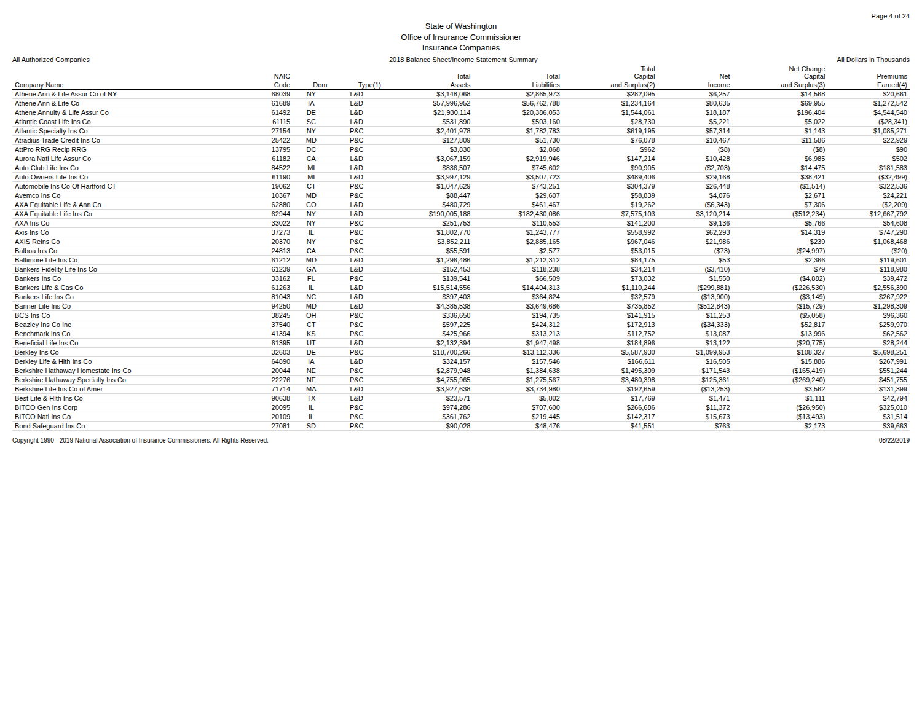Page 4 of 24
State of Washington
Office of Insurance Commissioner
Insurance Companies
All Authorized Companies 2018 Balance Sheet/Income Statement Summary All Dollars in Thousands
| | NAIC | | | Total | Total | Total Capital | Net | Net Change Capital | Premiums |
| --- | --- | --- | --- | --- | --- | --- | --- | --- | --- |
| Company Name | Code | Dom | Type(1) | Assets | Liabilities | and Surplus(2) | Income | and Surplus(3) | Earned(4) |
| Athene Ann & Life Assur Co of NY | 68039 | NY | L&D | $3,148,068 | $2,865,973 | $282,095 | $6,257 | $14,568 | $20,661 |
| Athene Ann & Life Co | 61689 | IA | L&D | $57,996,952 | $56,762,788 | $1,234,164 | $80,635 | $69,955 | $1,272,542 |
| Athene Annuity & Life Assur Co | 61492 | DE | L&D | $21,930,114 | $20,386,053 | $1,544,061 | $18,187 | $196,404 | $4,544,540 |
| Atlantic Coast Life Ins Co | 61115 | SC | L&D | $531,890 | $503,160 | $28,730 | $5,221 | $5,022 | ($28,341) |
| Atlantic Specialty Ins Co | 27154 | NY | P&C | $2,401,978 | $1,782,783 | $619,195 | $57,314 | $1,143 | $1,085,271 |
| Atradius Trade Credit Ins Co | 25422 | MD | P&C | $127,809 | $51,730 | $76,078 | $10,467 | $11,586 | $22,929 |
| AttPro RRG Recip RRG | 13795 | DC | P&C | $3,830 | $2,868 | $962 | ($8) | ($8) | $90 |
| Aurora Natl Life Assur Co | 61182 | CA | L&D | $3,067,159 | $2,919,946 | $147,214 | $10,428 | $6,985 | $502 |
| Auto Club Life Ins Co | 84522 | MI | L&D | $836,507 | $745,602 | $90,905 | ($2,703) | $14,475 | $181,583 |
| Auto Owners Life Ins Co | 61190 | MI | L&D | $3,997,129 | $3,507,723 | $489,406 | $29,168 | $38,421 | ($32,499) |
| Automobile Ins Co Of Hartford CT | 19062 | CT | P&C | $1,047,629 | $743,251 | $304,379 | $26,448 | ($1,514) | $322,536 |
| Avemco Ins Co | 10367 | MD | P&C | $88,447 | $29,607 | $58,839 | $4,076 | $2,671 | $24,221 |
| AXA Equitable Life & Ann Co | 62880 | CO | L&D | $480,729 | $461,467 | $19,262 | ($6,343) | $7,306 | ($2,209) |
| AXA Equitable Life Ins Co | 62944 | NY | L&D | $190,005,188 | $182,430,086 | $7,575,103 | $3,120,214 | ($512,234) | $12,667,792 |
| AXA Ins Co | 33022 | NY | P&C | $251,753 | $110,553 | $141,200 | $9,136 | $5,766 | $54,608 |
| Axis Ins Co | 37273 | IL | P&C | $1,802,770 | $1,243,777 | $558,992 | $62,293 | $14,319 | $747,290 |
| AXIS Reins Co | 20370 | NY | P&C | $3,852,211 | $2,885,165 | $967,046 | $21,986 | $239 | $1,068,468 |
| Balboa Ins Co | 24813 | CA | P&C | $55,591 | $2,577 | $53,015 | ($73) | ($24,997) | ($20) |
| Baltimore Life Ins Co | 61212 | MD | L&D | $1,296,486 | $1,212,312 | $84,175 | $53 | $2,366 | $119,601 |
| Bankers Fidelity Life Ins Co | 61239 | GA | L&D | $152,453 | $118,238 | $34,214 | ($3,410) | $79 | $118,980 |
| Bankers Ins Co | 33162 | FL | P&C | $139,541 | $66,509 | $73,032 | $1,550 | ($4,882) | $39,472 |
| Bankers Life & Cas Co | 61263 | IL | L&D | $15,514,556 | $14,404,313 | $1,110,244 | ($299,881) | ($226,530) | $2,556,390 |
| Bankers Life Ins Co | 81043 | NC | L&D | $397,403 | $364,824 | $32,579 | ($13,900) | ($3,149) | $267,922 |
| Banner Life Ins Co | 94250 | MD | L&D | $4,385,538 | $3,649,686 | $735,852 | ($512,843) | ($15,729) | $1,298,309 |
| BCS Ins Co | 38245 | OH | P&C | $336,650 | $194,735 | $141,915 | $11,253 | ($5,058) | $96,360 |
| Beazley Ins Co Inc | 37540 | CT | P&C | $597,225 | $424,312 | $172,913 | ($34,333) | $52,817 | $259,970 |
| Benchmark Ins Co | 41394 | KS | P&C | $425,966 | $313,213 | $112,752 | $13,087 | $13,996 | $62,562 |
| Beneficial Life Ins Co | 61395 | UT | L&D | $2,132,394 | $1,947,498 | $184,896 | $13,122 | ($20,775) | $28,244 |
| Berkley Ins Co | 32603 | DE | P&C | $18,700,266 | $13,112,336 | $5,587,930 | $1,099,953 | $108,327 | $5,698,251 |
| Berkley Life & Hlth Ins Co | 64890 | IA | L&D | $324,157 | $157,546 | $166,611 | $16,505 | $15,886 | $267,991 |
| Berkshire Hathaway Homestate Ins Co | 20044 | NE | P&C | $2,879,948 | $1,384,638 | $1,495,309 | $171,543 | ($165,419) | $551,244 |
| Berkshire Hathaway Specialty Ins Co | 22276 | NE | P&C | $4,755,965 | $1,275,567 | $3,480,398 | $125,361 | ($269,240) | $451,755 |
| Berkshire Life Ins Co of Amer | 71714 | MA | L&D | $3,927,638 | $3,734,980 | $192,659 | ($13,253) | $3,562 | $131,399 |
| Best Life & Hlth Ins Co | 90638 | TX | L&D | $23,571 | $5,802 | $17,769 | $1,471 | $1,111 | $42,794 |
| BITCO Gen Ins Corp | 20095 | IL | P&C | $974,286 | $707,600 | $266,686 | $11,372 | ($26,950) | $325,010 |
| BITCO Natl Ins Co | 20109 | IL | P&C | $361,762 | $219,445 | $142,317 | $15,673 | ($13,493) | $31,514 |
| Bond Safeguard Ins Co | 27081 | SD | P&C | $90,028 | $48,476 | $41,551 | $763 | $2,173 | $39,663 |
Copyright 1990 - 2019 National Association of Insurance Commissioners. All Rights Reserved. 08/22/2019